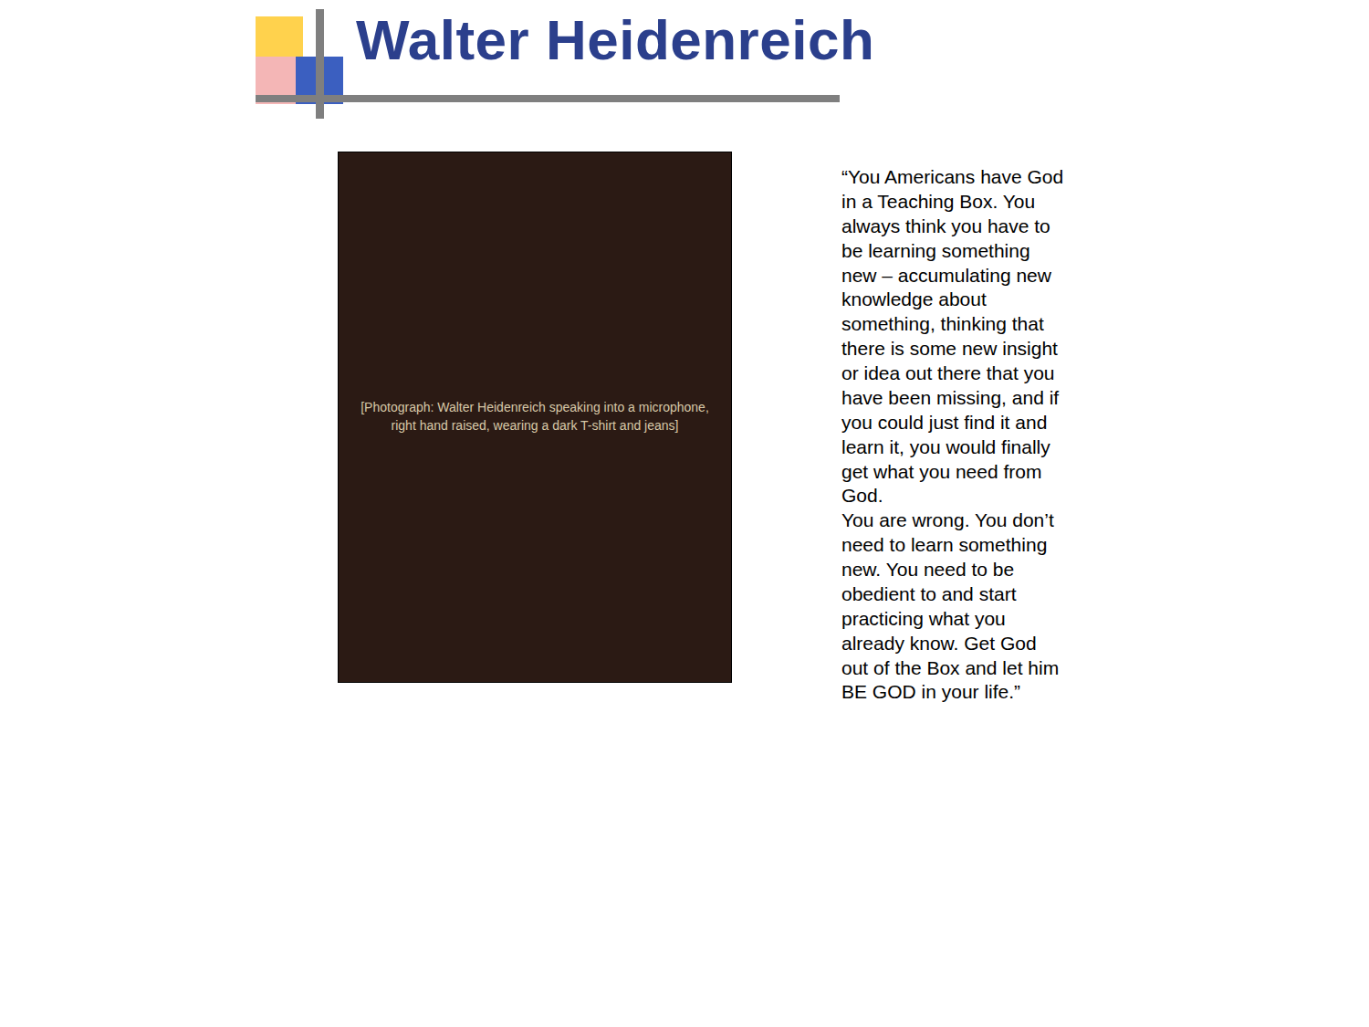Walter Heidenreich
[Photograph: Walter Heidenreich speaking into a microphone, right hand raised, wearing a dark T-shirt and jeans]
“You Americans have God in a Teaching Box. You always think you have to be learning something new – accumulating new knowledge about something, thinking that there is some new insight or idea out there that you have been missing, and if you could just find it and learn it, you would finally get what you need from God.
You are wrong. You don’t need to learn something new. You need to be obedient to and start practicing what you already know. Get God out of the Box and let him BE GOD in your life.”